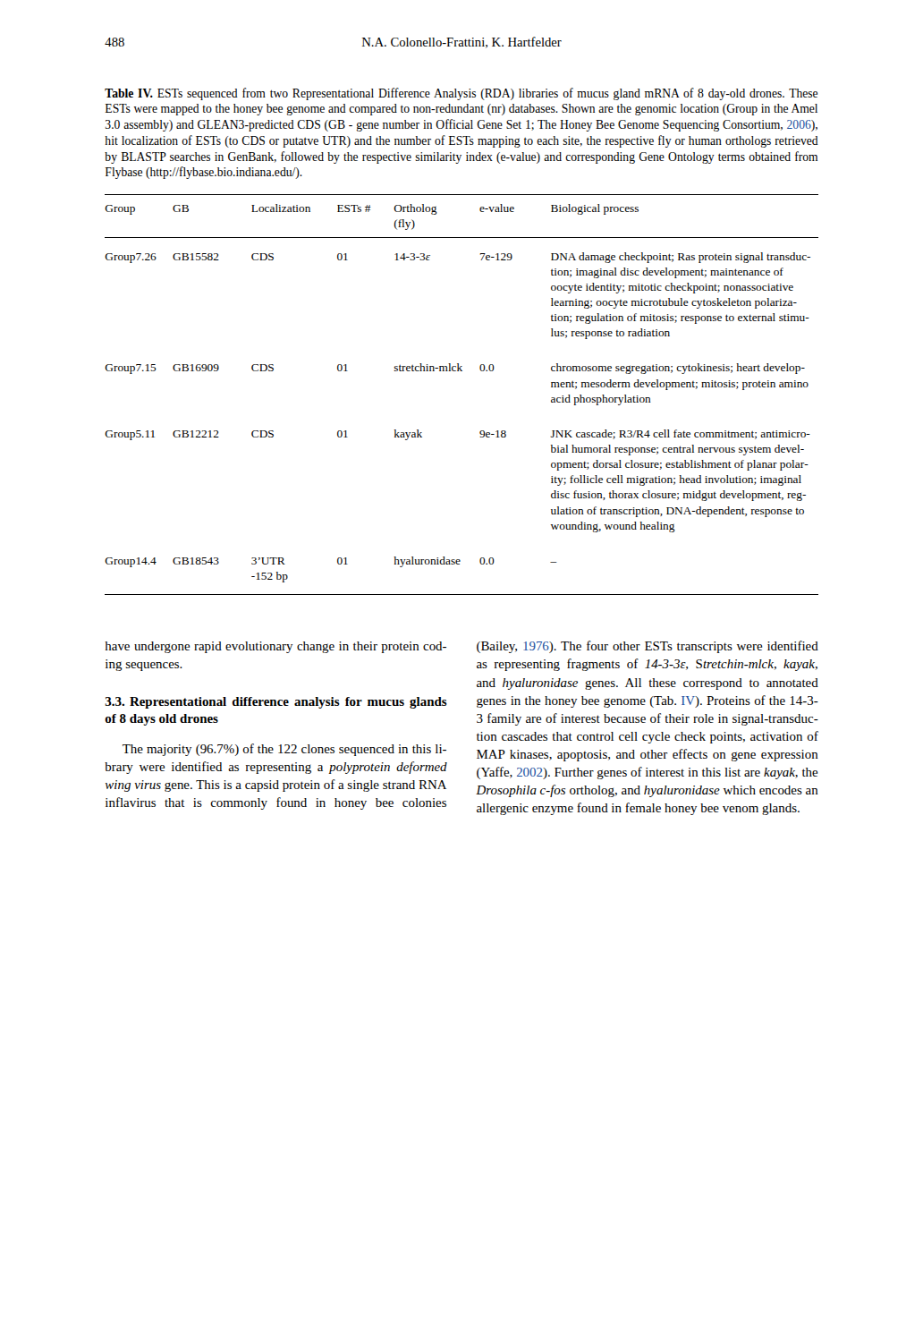488
N.A. Colonello-Frattini, K. Hartfelder
Table IV. ESTs sequenced from two Representational Difference Analysis (RDA) libraries of mucus gland mRNA of 8 day-old drones. These ESTs were mapped to the honey bee genome and compared to non-redundant (nr) databases. Shown are the genomic location (Group in the Amel 3.0 assembly) and GLEAN3-predicted CDS (GB - gene number in Official Gene Set 1; The Honey Bee Genome Sequencing Consortium, 2006), hit localization of ESTs (to CDS or putatve UTR) and the number of ESTs mapping to each site, the respective fly or human orthologs retrieved by BLASTP searches in GenBank, followed by the respective similarity index (e-value) and corresponding Gene Ontology terms obtained from Flybase (http://flybase.bio.indiana.edu/).
| Group | GB | Localization | ESTs # | Ortholog (fly) | e-value | Biological process |
| --- | --- | --- | --- | --- | --- | --- |
| Group7.26 | GB15582 | CDS | 01 | 14-3-3 ε | 7e-129 | DNA damage checkpoint; Ras protein signal transduction; imaginal disc development; maintenance of oocyte identity; mitotic checkpoint; nonassociative learning; oocyte microtubule cytoskeleton polarization; regulation of mitosis; response to external stimulus; response to radiation |
| Group7.15 | GB16909 | CDS | 01 | stretchin-mlck | 0.0 | chromosome segregation; cytokinesis; heart development; mesoderm development; mitosis; protein amino acid phosphorylation |
| Group5.11 | GB12212 | CDS | 01 | kayak | 9e-18 | JNK cascade; R3/R4 cell fate commitment; antimicrobial humoral response; central nervous system development; dorsal closure; establishment of planar polarity; follicle cell migration; head involution; imaginal disc fusion, thorax closure; midgut development, regulation of transcription, DNA-dependent, response to wounding, wound healing |
| Group14.4 | GB18543 | 3’UTR -152 bp | 01 | hyaluronidase | 0.0 | – |
have undergone rapid evolutionary change in their protein coding sequences.
3.3. Representational difference analysis for mucus glands of 8 days old drones
The majority (96.7%) of the 122 clones sequenced in this library were identified as representing a polyprotein deformed wing virus gene. This is a capsid protein of a single strand RNA inflavirus that is commonly found in honey bee colonies (Bailey, 1976). The four other ESTs transcripts were identified as representing fragments of 14-3-3ε, Stretchin-mlck, kayak, and hyaluronidase genes. All these correspond to annotated genes in the honey bee genome (Tab. IV). Proteins of the 14-3-3 family are of interest because of their role in signal-transduction cascades that control cell cycle check points, activation of MAP kinases, apoptosis, and other effects on gene expression (Yaffe, 2002). Further genes of interest in this list are kayak, the Drosophila c-fos ortholog, and hyaluronidase which encodes an allergenic enzyme found in female honey bee venom glands.